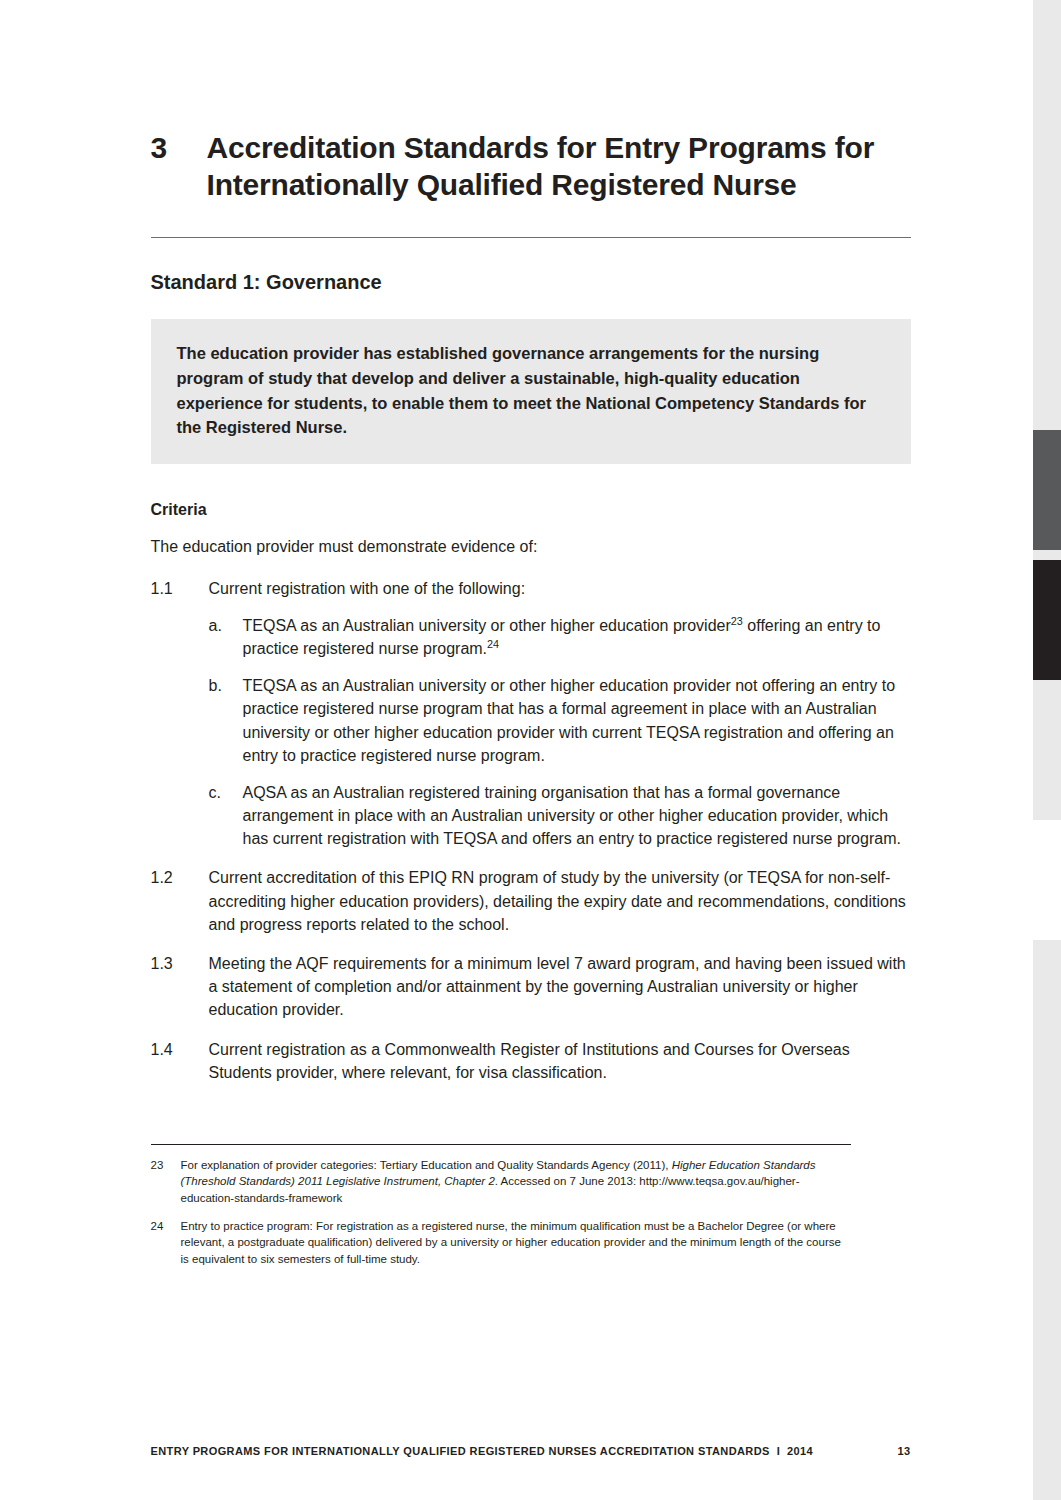3 Accreditation Standards for Entry Programs for Internationally Qualified Registered Nurse
Standard 1: Governance
The education provider has established governance arrangements for the nursing program of study that develop and deliver a sustainable, high-quality education experience for students, to enable them to meet the National Competency Standards for the Registered Nurse.
Criteria
The education provider must demonstrate evidence of:
1.1 Current registration with one of the following:
a. TEQSA as an Australian university or other higher education provider23 offering an entry to practice registered nurse program.24
b. TEQSA as an Australian university or other higher education provider not offering an entry to practice registered nurse program that has a formal agreement in place with an Australian university or other higher education provider with current TEQSA registration and offering an entry to practice registered nurse program.
c. AQSA as an Australian registered training organisation that has a formal governance arrangement in place with an Australian university or other higher education provider, which has current registration with TEQSA and offers an entry to practice registered nurse program.
1.2 Current accreditation of this EPIQ RN program of study by the university (or TEQSA for non-self-accrediting higher education providers), detailing the expiry date and recommendations, conditions and progress reports related to the school.
1.3 Meeting the AQF requirements for a minimum level 7 award program, and having been issued with a statement of completion and/or attainment by the governing Australian university or higher education provider.
1.4 Current registration as a Commonwealth Register of Institutions and Courses for Overseas Students provider, where relevant, for visa classification.
23 For explanation of provider categories: Tertiary Education and Quality Standards Agency (2011), Higher Education Standards (Threshold Standards) 2011 Legislative Instrument, Chapter 2. Accessed on 7 June 2013: http://www.teqsa.gov.au/higher-education-standards-framework
24 Entry to practice program: For registration as a registered nurse, the minimum qualification must be a Bachelor Degree (or where relevant, a postgraduate qualification) delivered by a university or higher education provider and the minimum length of the course is equivalent to six semesters of full-time study.
ENTRY PROGRAMS FOR INTERNATIONALLY QUALIFIED REGISTERED NURSES ACCREDITATION STANDARDS I 2014 13